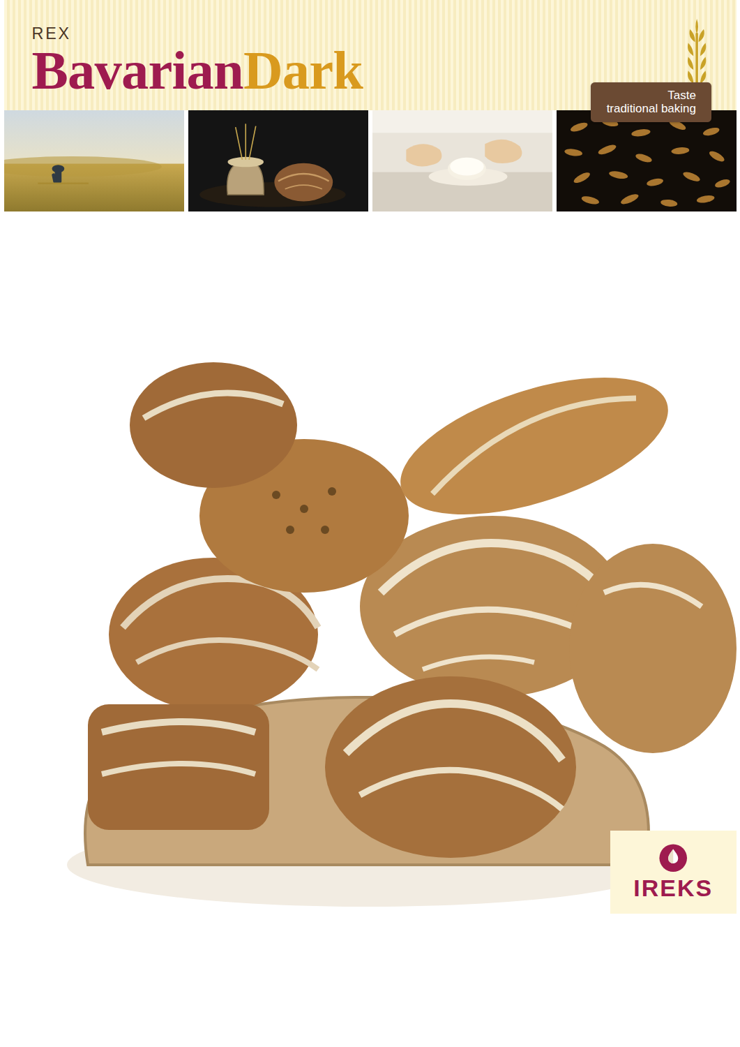REX
Bavarian Dark
Taste traditional baking
IREKS
IREKS company logo